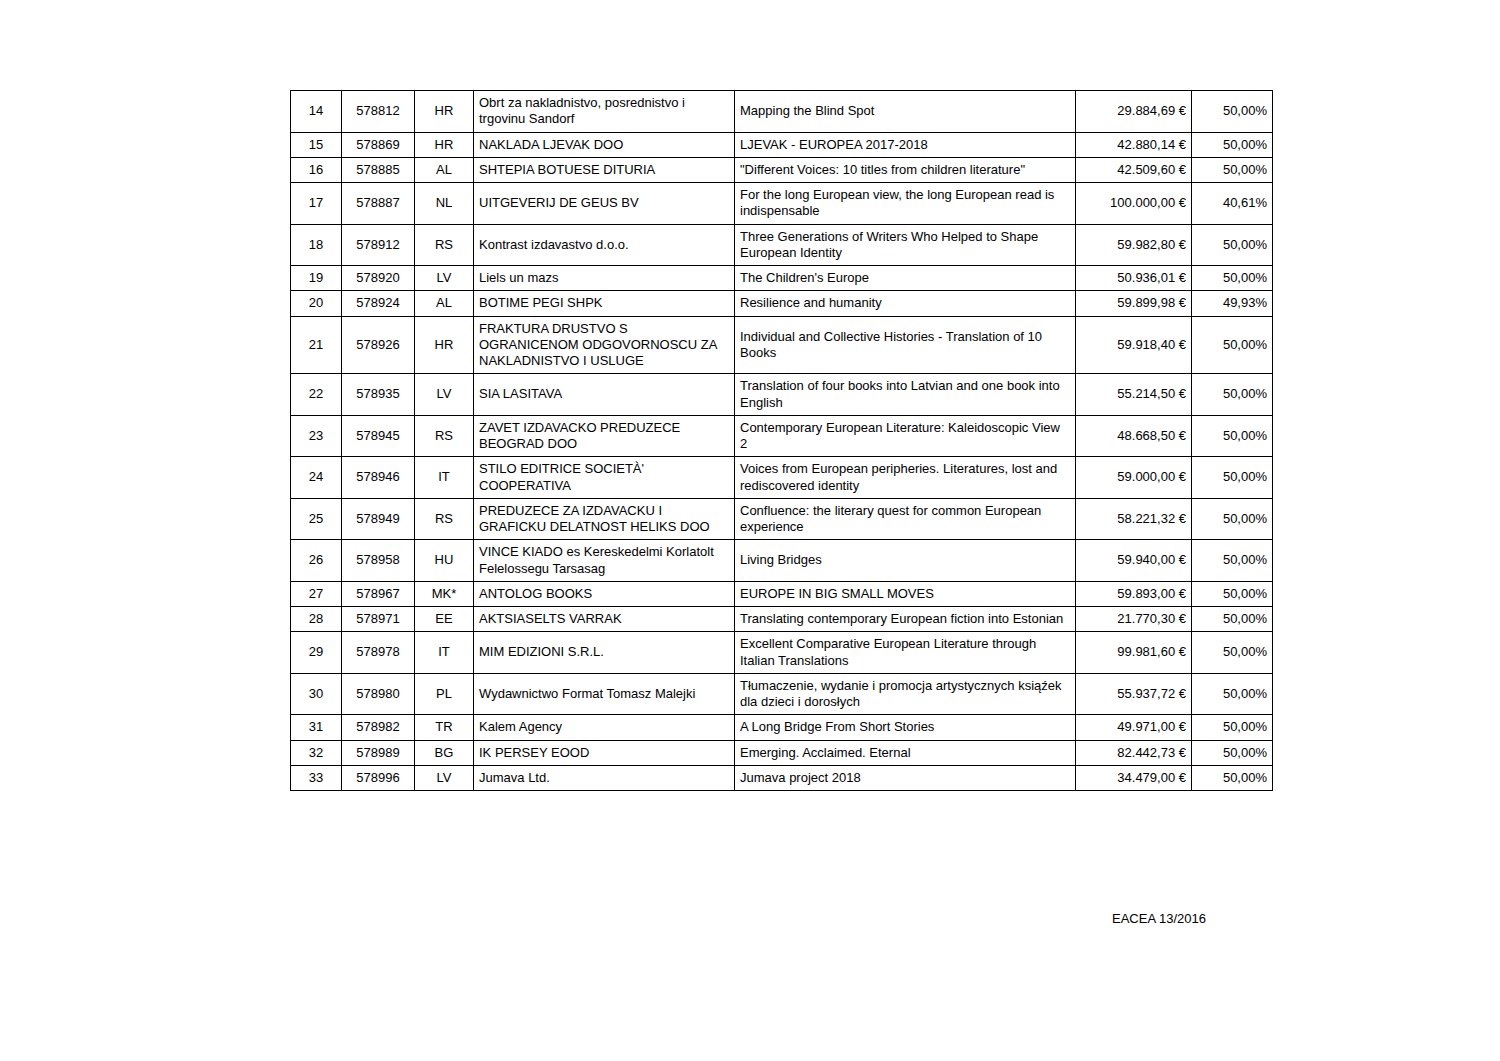| 14 | 578812 | HR | Obrt za nakladnistvo, posrednistvo i trgovinu Sandorf | Mapping the Blind Spot | 29.884,69 € | 50,00% |
| 15 | 578869 | HR | NAKLADA LJEVAK DOO | LJEVAK - EUROPEA 2017-2018 | 42.880,14 € | 50,00% |
| 16 | 578885 | AL | SHTEPIA BOTUESE DITURIA | "Different Voices: 10 titles from children literature" | 42.509,60 € | 50,00% |
| 17 | 578887 | NL | UITGEVERIJ DE GEUS BV | For the long European view, the long European read is indispensable | 100.000,00 € | 40,61% |
| 18 | 578912 | RS | Kontrast izdavastvo d.o.o. | Three Generations of Writers Who Helped to Shape European Identity | 59.982,80 € | 50,00% |
| 19 | 578920 | LV | Liels un mazs | The Children's Europe | 50.936,01 € | 50,00% |
| 20 | 578924 | AL | BOTIME PEGI SHPK | Resilience and humanity | 59.899,98 € | 49,93% |
| 21 | 578926 | HR | FRAKTURA DRUSTVO S OGRANICENOM ODGOVORNOSCU ZA NAKLADNISTVO I USLUGE | Individual and Collective Histories - Translation of 10 Books | 59.918,40 € | 50,00% |
| 22 | 578935 | LV | SIA LASITAVA | Translation of four books into Latvian and one book into English | 55.214,50 € | 50,00% |
| 23 | 578945 | RS | ZAVET IZDAVACKO PREDUZECE BEOGRAD DOO | Contemporary European Literature: Kaleidoscopic View 2 | 48.668,50 € | 50,00% |
| 24 | 578946 | IT | STILO EDITRICE SOCIETÀ' COOPERATIVA | Voices from European peripheries. Literatures, lost and rediscovered identity | 59.000,00 € | 50,00% |
| 25 | 578949 | RS | PREDUZECE ZA IZDAVACKU I GRAFICKU DELATNOST HELIKS DOO | Confluence: the literary quest for common European experience | 58.221,32 € | 50,00% |
| 26 | 578958 | HU | VINCE KIADO es Kereskedelmi Korlatolt Felelossegu Tarsasag | Living Bridges | 59.940,00 € | 50,00% |
| 27 | 578967 | MK* | ANTOLOG BOOKS | EUROPE IN BIG SMALL MOVES | 59.893,00 € | 50,00% |
| 28 | 578971 | EE | AKTSIASELTS VARRAK | Translating contemporary European fiction into Estonian | 21.770,30 € | 50,00% |
| 29 | 578978 | IT | MIM EDIZIONI S.R.L. | Excellent Comparative European Literature through Italian Translations | 99.981,60 € | 50,00% |
| 30 | 578980 | PL | Wydawnictwo Format Tomasz Malejki | Tłumaczenie, wydanie i promocja artystycznych ksiąźek dla dzieci i dorosłych | 55.937,72 € | 50,00% |
| 31 | 578982 | TR | Kalem Agency | A Long Bridge From Short Stories | 49.971,00 € | 50,00% |
| 32 | 578989 | BG | IK PERSEY EOOD | Emerging. Acclaimed. Eternal | 82.442,73 € | 50,00% |
| 33 | 578996 | LV | Jumava Ltd. | Jumava project 2018 | 34.479,00 € | 50,00% |
EACEA 13/2016